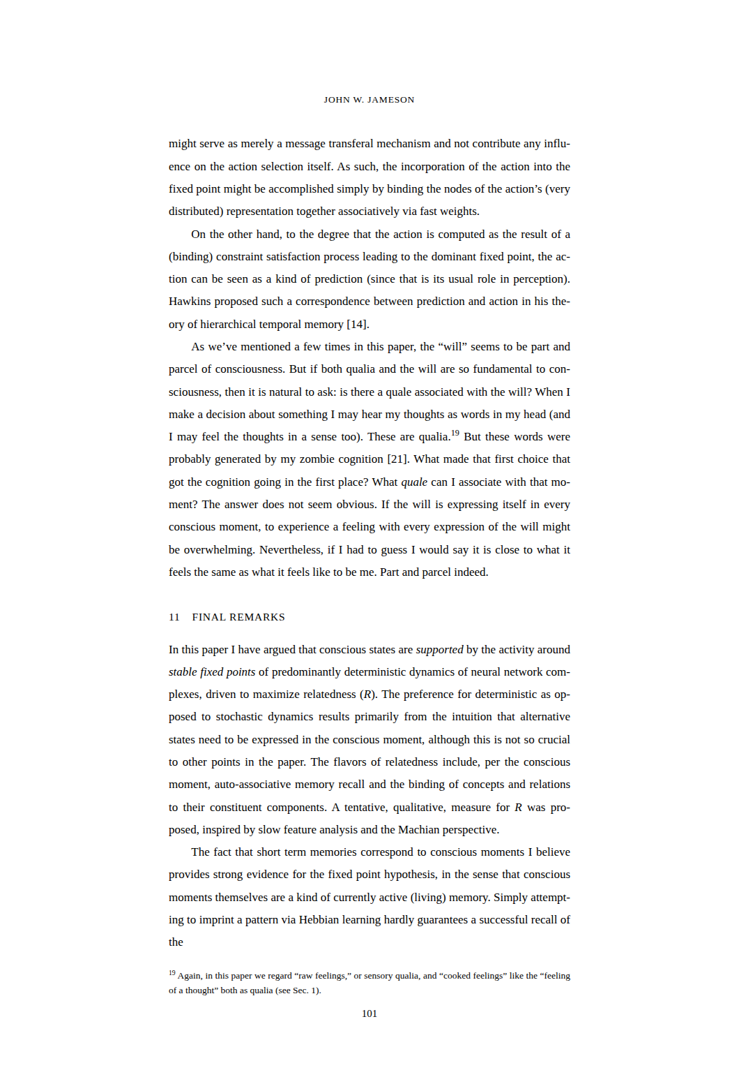JOHN W. JAMESON
might serve as merely a message transferal mechanism and not contribute any influence on the action selection itself. As such, the incorporation of the action into the fixed point might be accomplished simply by binding the nodes of the action’s (very distributed) representation together associatively via fast weights.
On the other hand, to the degree that the action is computed as the result of a (binding) constraint satisfaction process leading to the dominant fixed point, the action can be seen as a kind of prediction (since that is its usual role in perception). Hawkins proposed such a correspondence between prediction and action in his theory of hierarchical temporal memory [14].
As we’ve mentioned a few times in this paper, the “will” seems to be part and parcel of consciousness. But if both qualia and the will are so fundamental to consciousness, then it is natural to ask: is there a quale associated with the will? When I make a decision about something I may hear my thoughts as words in my head (and I may feel the thoughts in a sense too). These are qualia.19 But these words were probably generated by my zombie cognition [21]. What made that first choice that got the cognition going in the first place? What quale can I associate with that moment? The answer does not seem obvious. If the will is expressing itself in every conscious moment, to experience a feeling with every expression of the will might be overwhelming. Nevertheless, if I had to guess I would say it is close to what it feels the same as what it feels like to be me. Part and parcel indeed.
11 FINAL REMARKS
In this paper I have argued that conscious states are supported by the activity around stable fixed points of predominantly deterministic dynamics of neural network complexes, driven to maximize relatedness (R). The preference for deterministic as opposed to stochastic dynamics results primarily from the intuition that alternative states need to be expressed in the conscious moment, although this is not so crucial to other points in the paper. The flavors of relatedness include, per the conscious moment, auto-associative memory recall and the binding of concepts and relations to their constituent components. A tentative, qualitative, measure for R was proposed, inspired by slow feature analysis and the Machian perspective.
The fact that short term memories correspond to conscious moments I believe provides strong evidence for the fixed point hypothesis, in the sense that conscious moments themselves are a kind of currently active (living) memory. Simply attempting to imprint a pattern via Hebbian learning hardly guarantees a successful recall of the
19 Again, in this paper we regard “raw feelings,” or sensory qualia, and “cooked feelings” like the “feeling of a thought” both as qualia (see Sec. 1).
101